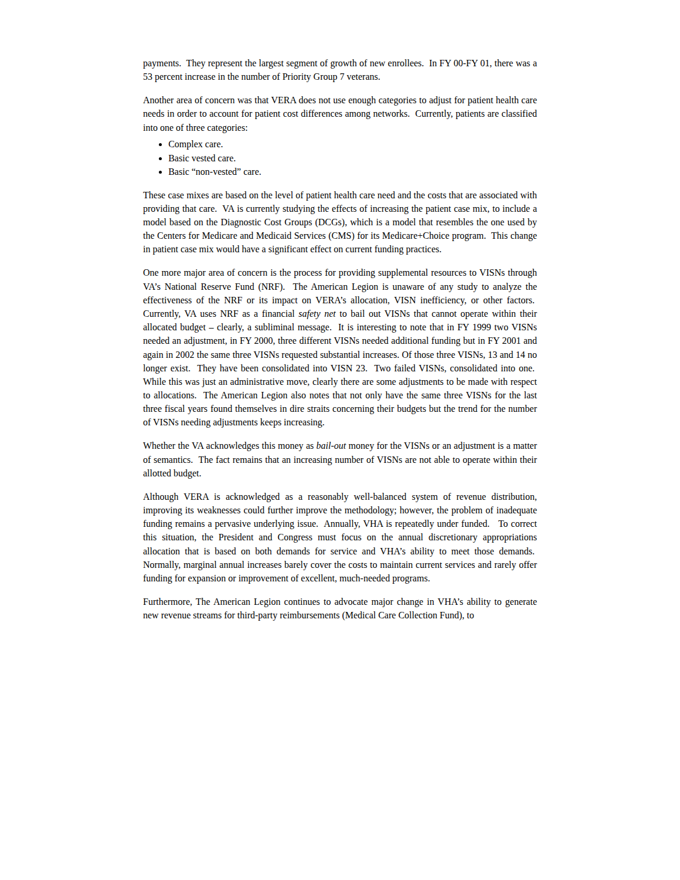payments. They represent the largest segment of growth of new enrollees. In FY 00-FY 01, there was a 53 percent increase in the number of Priority Group 7 veterans.
Another area of concern was that VERA does not use enough categories to adjust for patient health care needs in order to account for patient cost differences among networks. Currently, patients are classified into one of three categories:
Complex care.
Basic vested care.
Basic “non-vested” care.
These case mixes are based on the level of patient health care need and the costs that are associated with providing that care. VA is currently studying the effects of increasing the patient case mix, to include a model based on the Diagnostic Cost Groups (DCGs), which is a model that resembles the one used by the Centers for Medicare and Medicaid Services (CMS) for its Medicare+Choice program. This change in patient case mix would have a significant effect on current funding practices.
One more major area of concern is the process for providing supplemental resources to VISNs through VA’s National Reserve Fund (NRF). The American Legion is unaware of any study to analyze the effectiveness of the NRF or its impact on VERA’s allocation, VISN inefficiency, or other factors. Currently, VA uses NRF as a financial safety net to bail out VISNs that cannot operate within their allocated budget – clearly, a subliminal message. It is interesting to note that in FY 1999 two VISNs needed an adjustment, in FY 2000, three different VISNs needed additional funding but in FY 2001 and again in 2002 the same three VISNs requested substantial increases. Of those three VISNs, 13 and 14 no longer exist. They have been consolidated into VISN 23. Two failed VISNs, consolidated into one. While this was just an administrative move, clearly there are some adjustments to be made with respect to allocations. The American Legion also notes that not only have the same three VISNs for the last three fiscal years found themselves in dire straits concerning their budgets but the trend for the number of VISNs needing adjustments keeps increasing.
Whether the VA acknowledges this money as bail-out money for the VISNs or an adjustment is a matter of semantics. The fact remains that an increasing number of VISNs are not able to operate within their allotted budget.
Although VERA is acknowledged as a reasonably well-balanced system of revenue distribution, improving its weaknesses could further improve the methodology; however, the problem of inadequate funding remains a pervasive underlying issue. Annually, VHA is repeatedly under funded. To correct this situation, the President and Congress must focus on the annual discretionary appropriations allocation that is based on both demands for service and VHA’s ability to meet those demands. Normally, marginal annual increases barely cover the costs to maintain current services and rarely offer funding for expansion or improvement of excellent, much-needed programs.
Furthermore, The American Legion continues to advocate major change in VHA’s ability to generate new revenue streams for third-party reimbursements (Medical Care Collection Fund), to